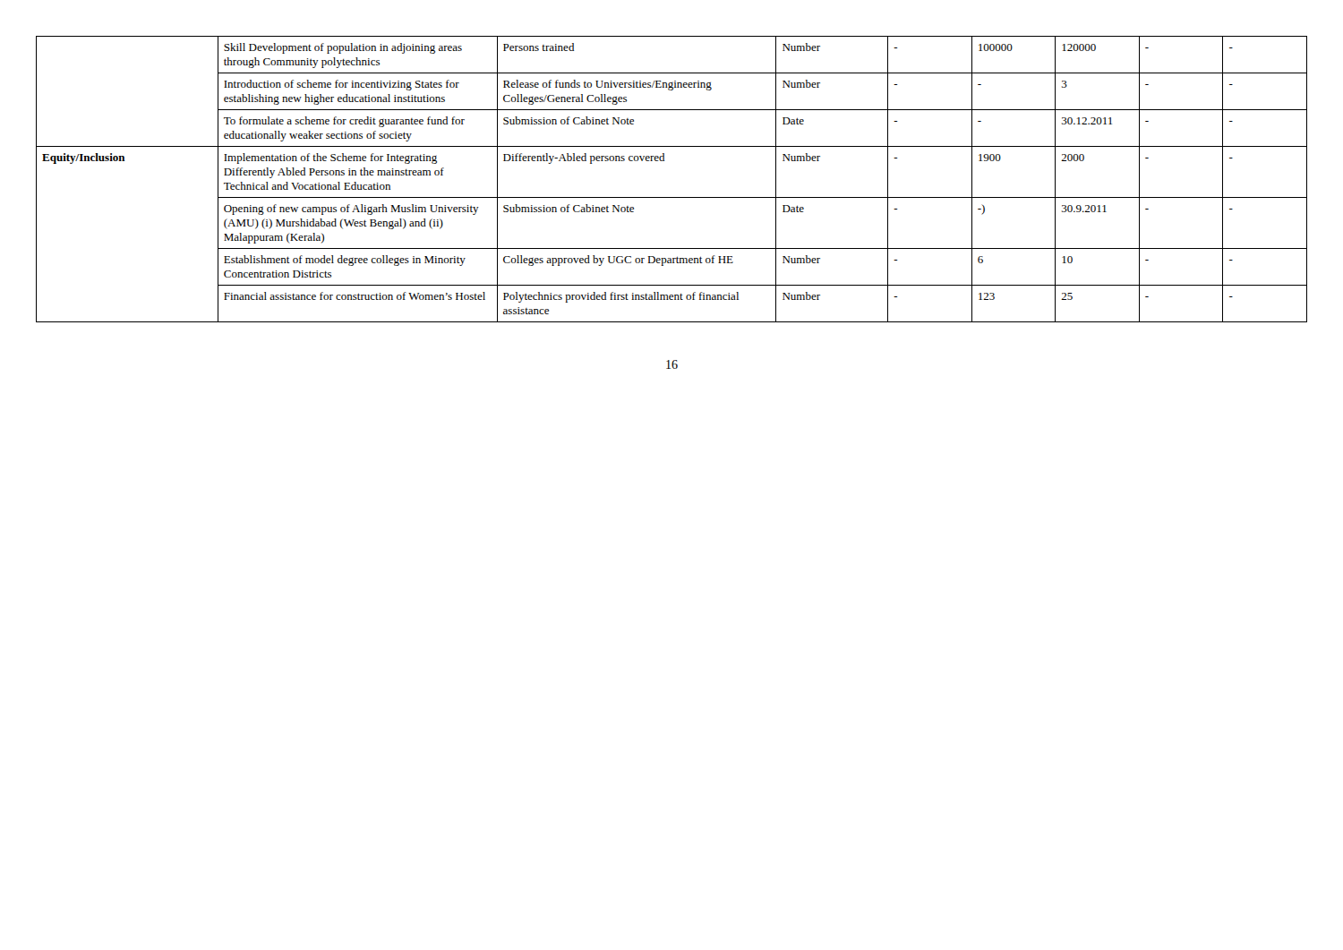| | Skill Development of population in adjoining areas through Community polytechnics | Persons trained | Number | - | 100000 | 120000 | - | - |
| Introduction of scheme for incentivizing States for establishing new higher educational institutions | Release of funds to Universities/Engineering Colleges/General Colleges | Number | - | - | 3 | - | - |
| To formulate a scheme for credit guarantee fund for educationally weaker sections of society | Submission of Cabinet Note | Date | - | - | 30.12.2011 | - | - |
| Equity/Inclusion | Implementation of the Scheme for Integrating Differently Abled Persons in the mainstream of Technical and Vocational Education | Differently-Abled persons covered | Number | - | 1900 | 2000 | - | - |
| Opening of new campus of Aligarh Muslim University (AMU) (i) Murshidabad (West Bengal) and (ii) Malappuram (Kerala) | Submission of Cabinet Note | Date | - | -) | 30.9.2011 | - | - |
| Establishment of model degree colleges in Minority Concentration Districts | Colleges approved by UGC or Department of HE | Number | - | 6 | 10 | - | - |
| Financial assistance for construction of Women’s Hostel | Polytechnics provided first installment of financial assistance | Number | - | 123 | 25 | - | - |
16